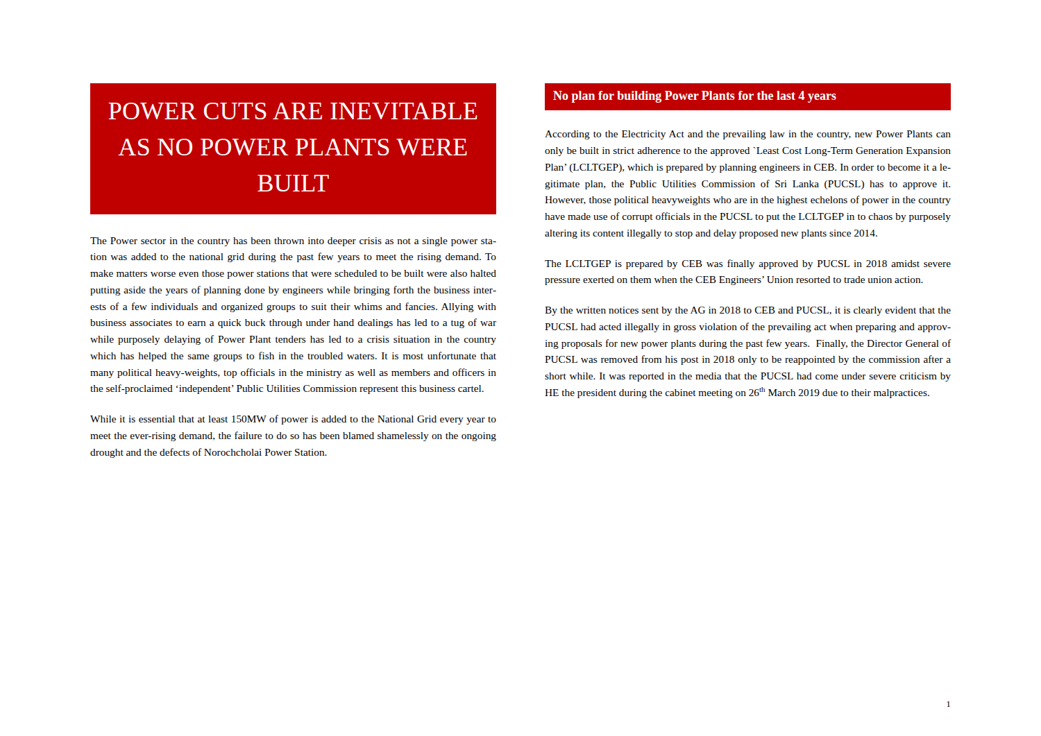POWER CUTS ARE INEVITABLE AS NO POWER PLANTS WERE BUILT
The Power sector in the country has been thrown into deeper crisis as not a single power station was added to the national grid during the past few years to meet the rising demand. To make matters worse even those power stations that were scheduled to be built were also halted putting aside the years of planning done by engineers while bringing forth the business interests of a few individuals and organized groups to suit their whims and fancies. Allying with business associates to earn a quick buck through under hand dealings has led to a tug of war while purposely delaying of Power Plant tenders has led to a crisis situation in the country which has helped the same groups to fish in the troubled waters. It is most unfortunate that many political heavy-weights, top officials in the ministry as well as members and officers in the self-proclaimed ‘independent’ Public Utilities Commission represent this business cartel.
While it is essential that at least 150MW of power is added to the National Grid every year to meet the ever-rising demand, the failure to do so has been blamed shamelessly on the ongoing drought and the defects of Norochcholai Power Station.
No plan for building Power Plants for the last 4 years
According to the Electricity Act and the prevailing law in the country, new Power Plants can only be built in strict adherence to the approved `Least Cost Long-Term Generation Expansion Plan’ (LCLTGEP), which is prepared by planning engineers in CEB. In order to become it a legitimate plan, the Public Utilities Commission of Sri Lanka (PUCSL) has to approve it. However, those political heavyweights who are in the highest echelons of power in the country have made use of corrupt officials in the PUCSL to put the LCLTGEP in to chaos by purposely altering its content illegally to stop and delay proposed new plants since 2014.
The LCLTGEP is prepared by CEB was finally approved by PUCSL in 2018 amidst severe pressure exerted on them when the CEB Engineers’ Union resorted to trade union action.
By the written notices sent by the AG in 2018 to CEB and PUCSL, it is clearly evident that the PUCSL had acted illegally in gross violation of the prevailing act when preparing and approving proposals for new power plants during the past few years. Finally, the Director General of PUCSL was removed from his post in 2018 only to be reappointed by the commission after a short while. It was reported in the media that the PUCSL had come under severe criticism by HE the president during the cabinet meeting on 26th March 2019 due to their malpractices.
1